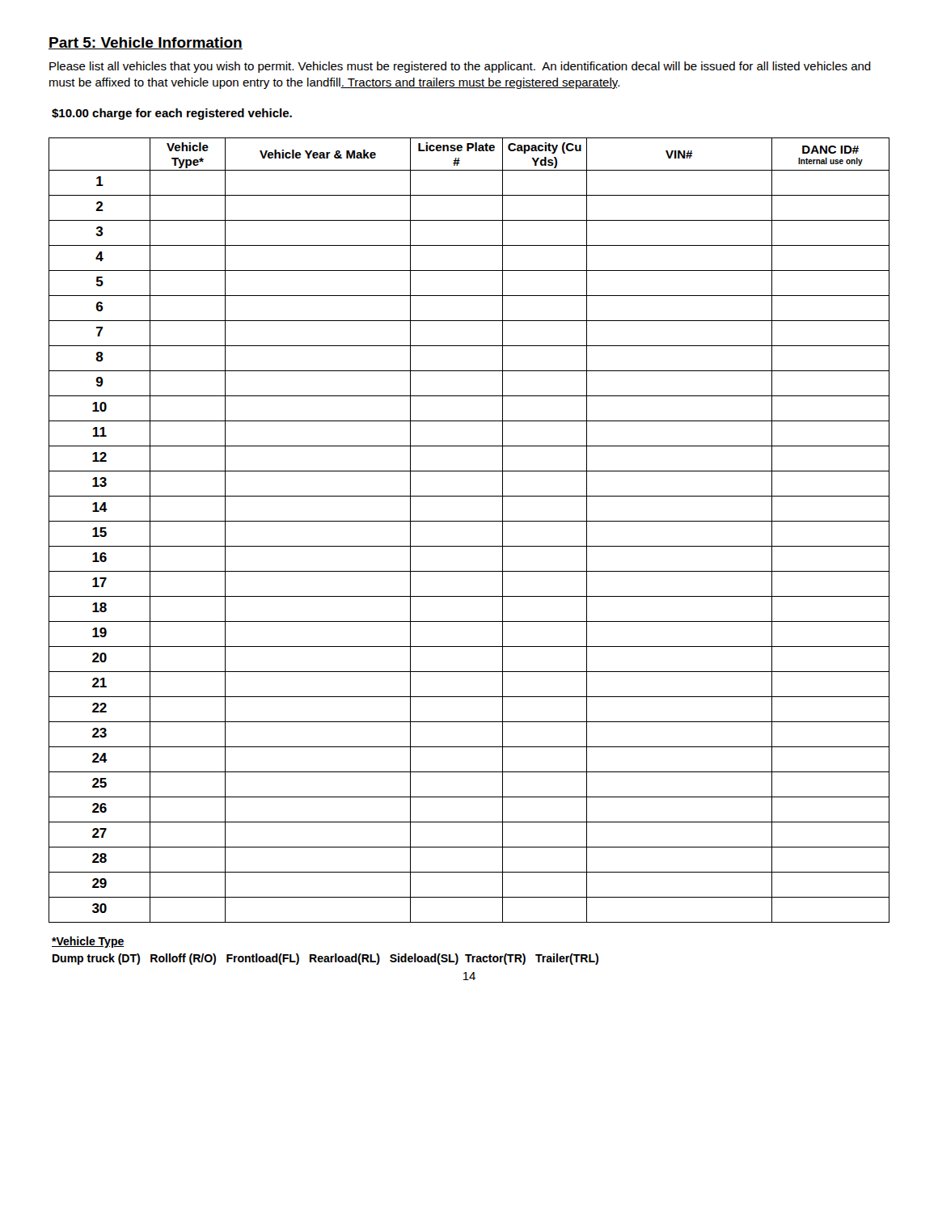Part 5: Vehicle Information
Please list all vehicles that you wish to permit. Vehicles must be registered to the applicant. An identification decal will be issued for all listed vehicles and must be affixed to that vehicle upon entry to the landfill. Tractors and trailers must be registered separately.
$10.00 charge for each registered vehicle.
| | Vehicle Type* | Vehicle Year & Make | License Plate # | Capacity (Cu Yds) | VIN# | DANC ID# Internal use only |
| --- | --- | --- | --- | --- | --- | --- |
| 1 | | | | | | |
| 2 | | | | | | |
| 3 | | | | | | |
| 4 | | | | | | |
| 5 | | | | | | |
| 6 | | | | | | |
| 7 | | | | | | |
| 8 | | | | | | |
| 9 | | | | | | |
| 10 | | | | | | |
| 11 | | | | | | |
| 12 | | | | | | |
| 13 | | | | | | |
| 14 | | | | | | |
| 15 | | | | | | |
| 16 | | | | | | |
| 17 | | | | | | |
| 18 | | | | | | |
| 19 | | | | | | |
| 20 | | | | | | |
| 21 | | | | | | |
| 22 | | | | | | |
| 23 | | | | | | |
| 24 | | | | | | |
| 25 | | | | | | |
| 26 | | | | | | |
| 27 | | | | | | |
| 28 | | | | | | |
| 29 | | | | | | |
| 30 | | | | | | |
*Vehicle Type Dump truck (DT) Rolloff (R/O) Frontload(FL) Rearload(RL) Sideload(SL) Tractor(TR) Trailer(TRL)
14